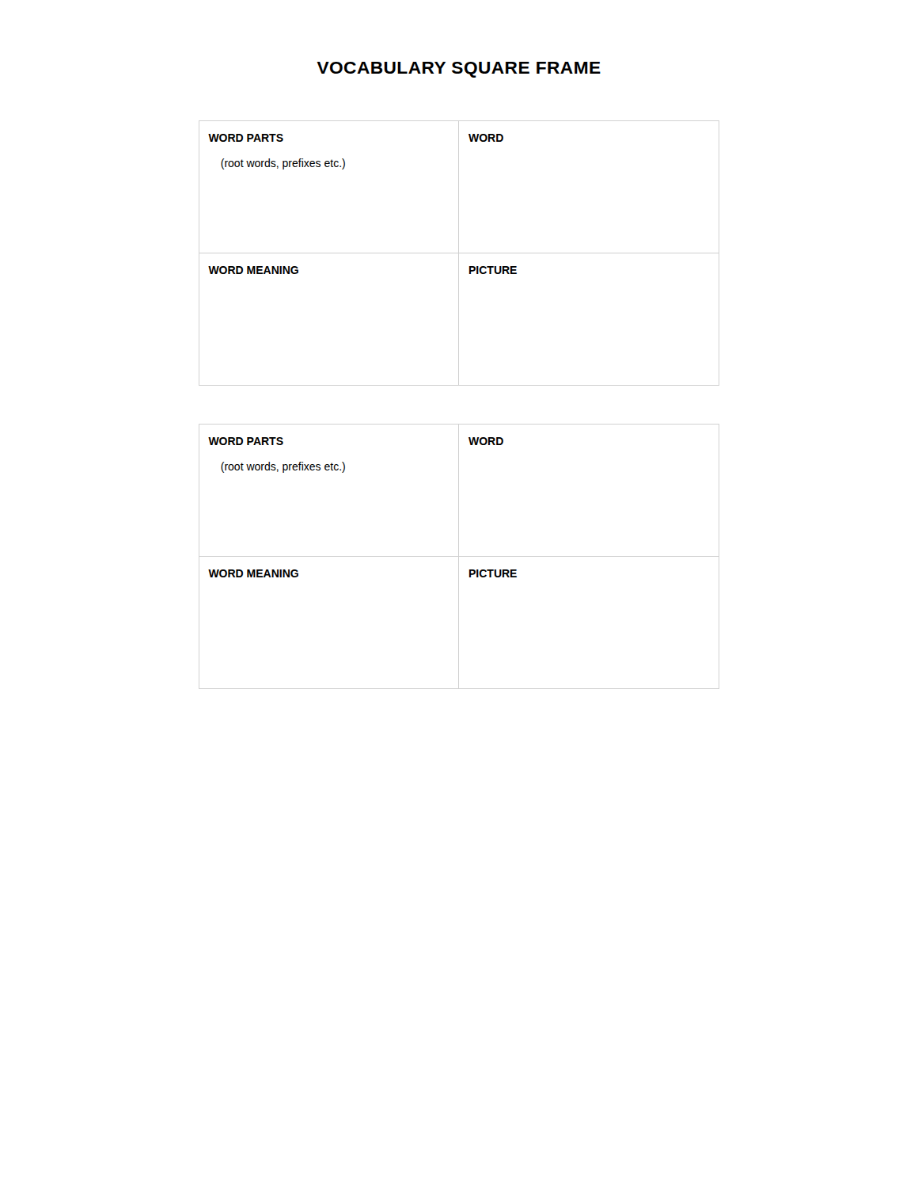VOCABULARY SQUARE FRAME
| WORD PARTS (root words, prefixes etc.) | WORD |
| WORD MEANING | PICTURE |
| WORD PARTS (root words, prefixes etc.) | WORD |
| WORD MEANING | PICTURE |